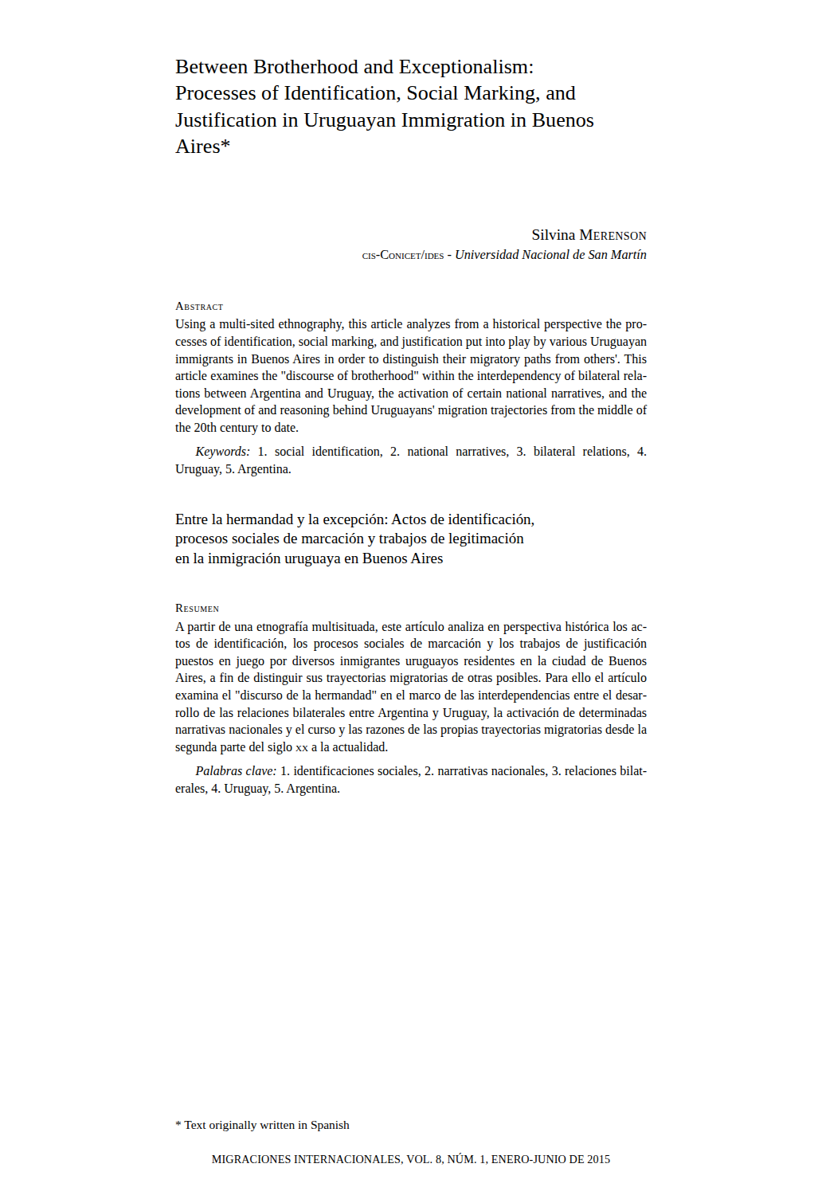Between Brotherhood and Exceptionalism:
Processes of Identification, Social Marking, and
Justification in Uruguayan Immigration in Buenos Aires*
Silvina Merenson
cis-Conicet/ides - Universidad Nacional de San Martín
Abstract
Using a multi-sited ethnography, this article analyzes from a historical perspective the processes of identification, social marking, and justification put into play by various Uruguayan immigrants in Buenos Aires in order to distinguish their migratory paths from others'. This article examines the "discourse of brotherhood" within the interdependency of bilateral relations between Argentina and Uruguay, the activation of certain national narratives, and the development of and reasoning behind Uruguayans' migration trajectories from the middle of the 20th century to date.
Keywords: 1. social identification, 2. national narratives, 3. bilateral relations, 4. Uruguay, 5. Argentina.
Entre la hermandad y la excepción: Actos de identificación,
procesos sociales de marcación y trabajos de legitimación
en la inmigración uruguaya en Buenos Aires
Resumen
A partir de una etnografía multisituada, este artículo analiza en perspectiva histórica los actos de identificación, los procesos sociales de marcación y los trabajos de justificación puestos en juego por diversos inmigrantes uruguayos residentes en la ciudad de Buenos Aires, a fin de distinguir sus trayectorias migratorias de otras posibles. Para ello el artículo examina el "discurso de la hermandad" en el marco de las interdependencias entre el desarrollo de las relaciones bilaterales entre Argentina y Uruguay, la activación de determinadas narrativas nacionales y el curso y las razones de las propias trayectorias migratorias desde la segunda parte del siglo xx a la actualidad.
Palabras clave: 1. identificaciones sociales, 2. narrativas nacionales, 3. relaciones bilaterales, 4. Uruguay, 5. Argentina.
* Text originally written in Spanish
MIGRACIONES INTERNACIONALES, VOL. 8, NÚM. 1, ENERO-JUNIO DE 2015